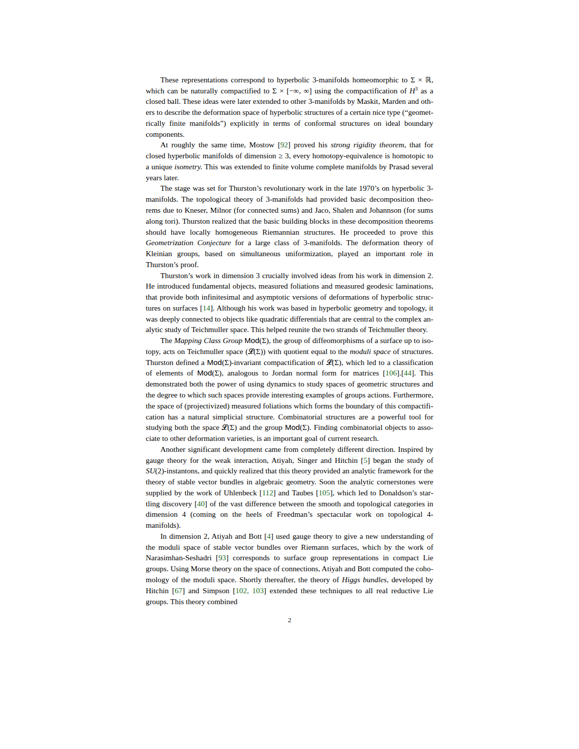These representations correspond to hyperbolic 3-manifolds homeomorphic to Σ × ℝ, which can be naturally compactified to Σ × [−∞, ∞] using the compactification of H3 as a closed ball. These ideas were later extended to other 3-manifolds by Maskit, Marden and others to describe the deformation space of hyperbolic structures of a certain nice type (“geometrically finite manifolds”) explicitly in terms of conformal structures on ideal boundary components.
At roughly the same time, Mostow [92] proved his strong rigidity theorem, that for closed hyperbolic manifolds of dimension ≥ 3, every homotopy-equivalence is homotopic to a unique isometry. This was extended to finite volume complete manifolds by Prasad several years later.
The stage was set for Thurston’s revolutionary work in the late 1970’s on hyperbolic 3-manifolds. The topological theory of 3-manifolds had provided basic decomposition theorems due to Kneser, Milnor (for connected sums) and Jaco, Shalen and Johannson (for sums along tori). Thurston realized that the basic building blocks in these decomposition theorems should have locally homogeneous Riemannian structures. He proceeded to prove this Geometrization Conjecture for a large class of 3-manifolds. The deformation theory of Kleinian groups, based on simultaneous uniformization, played an important role in Thurston’s proof.
Thurston’s work in dimension 3 crucially involved ideas from his work in dimension 2. He introduced fundamental objects, measured foliations and measured geodesic laminations, that provide both infinitesimal and asymptotic versions of deformations of hyperbolic structures on surfaces [14]. Although his work was based in hyperbolic geometry and topology, it was deeply connected to objects like quadratic differentials that are central to the complex analytic study of Teichmuller space. This helped reunite the two strands of Teichmuller theory.
The Mapping Class Group Mod(Σ), the group of diffeomorphisms of a surface up to isotopy, acts on Teichmuller space (𝓛(Σ)) with quotient equal to the moduli space of structures. Thurston defined a Mod(Σ)-invariant compactification of 𝓛(Σ), which led to a classification of elements of Mod(Σ), analogous to Jordan normal form for matrices [106].[44]. This demonstrated both the power of using dynamics to study spaces of geometric structures and the degree to which such spaces provide interesting examples of groups actions. Furthermore, the space of (projectivized) measured foliations which forms the boundary of this compactification has a natural simplicial structure. Combinatorial structures are a powerful tool for studying both the space 𝓛(Σ) and the group Mod(Σ). Finding combinatorial objects to associate to other deformation varieties, is an important goal of current research.
Another significant development came from completely different direction. Inspired by gauge theory for the weak interaction, Atiyah, Singer and Hitchin [5] began the study of SU(2)-instantons, and quickly realized that this theory provided an analytic framework for the theory of stable vector bundles in algebraic geometry. Soon the analytic cornerstones were supplied by the work of Uhlenbeck [112] and Taubes [105], which led to Donaldson’s startling discovery [40] of the vast difference between the smooth and topological categories in dimension 4 (coming on the heels of Freedman’s spectacular work on topological 4-manifolds).
In dimension 2, Atiyah and Bott [4] used gauge theory to give a new understanding of the moduli space of stable vector bundles over Riemann surfaces, which by the work of Narasimhan-Seshadri [93] corresponds to surface group representations in compact Lie groups. Using Morse theory on the space of connections, Atiyah and Bott computed the cohomology of the moduli space. Shortly thereafter, the theory of Higgs bundles, developed by Hitchin [67] and Simpson [102, 103] extended these techniques to all real reductive Lie groups. This theory combined
2